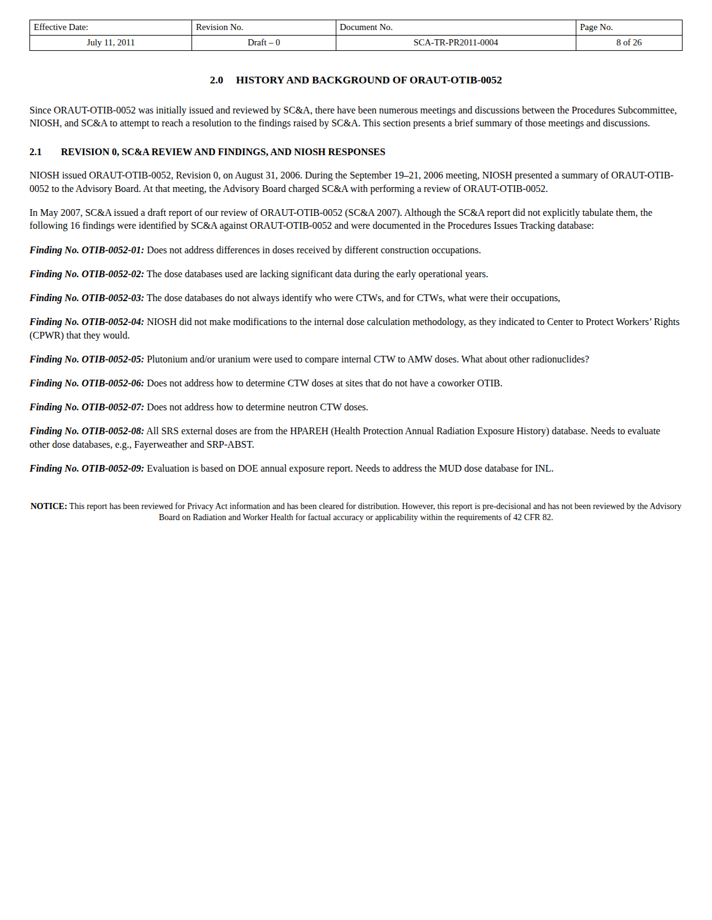| Effective Date: | Revision No. | Document No. | Page No. |
| July 11, 2011 | Draft – 0 | SCA-TR-PR2011-0004 | 8 of 26 |
2.0 HISTORY AND BACKGROUND OF ORAUT-OTIB-0052
Since ORAUT-OTIB-0052 was initially issued and reviewed by SC&A, there have been numerous meetings and discussions between the Procedures Subcommittee, NIOSH, and SC&A to attempt to reach a resolution to the findings raised by SC&A. This section presents a brief summary of those meetings and discussions.
2.1 REVISION 0, SC&A REVIEW AND FINDINGS, AND NIOSH RESPONSES
NIOSH issued ORAUT-OTIB-0052, Revision 0, on August 31, 2006. During the September 19–21, 2006 meeting, NIOSH presented a summary of ORAUT-OTIB-0052 to the Advisory Board. At that meeting, the Advisory Board charged SC&A with performing a review of ORAUT-OTIB-0052.
In May 2007, SC&A issued a draft report of our review of ORAUT-OTIB-0052 (SC&A 2007). Although the SC&A report did not explicitly tabulate them, the following 16 findings were identified by SC&A against ORAUT-OTIB-0052 and were documented in the Procedures Issues Tracking database:
Finding No. OTIB-0052-01: Does not address differences in doses received by different construction occupations.
Finding No. OTIB-0052-02: The dose databases used are lacking significant data during the early operational years.
Finding No. OTIB-0052-03: The dose databases do not always identify who were CTWs, and for CTWs, what were their occupations,
Finding No. OTIB-0052-04: NIOSH did not make modifications to the internal dose calculation methodology, as they indicated to Center to Protect Workers’ Rights (CPWR) that they would.
Finding No. OTIB-0052-05: Plutonium and/or uranium were used to compare internal CTW to AMW doses. What about other radionuclides?
Finding No. OTIB-0052-06: Does not address how to determine CTW doses at sites that do not have a coworker OTIB.
Finding No. OTIB-0052-07: Does not address how to determine neutron CTW doses.
Finding No. OTIB-0052-08: All SRS external doses are from the HPAREH (Health Protection Annual Radiation Exposure History) database. Needs to evaluate other dose databases, e.g., Fayerweather and SRP-ABST.
Finding No. OTIB-0052-09: Evaluation is based on DOE annual exposure report. Needs to address the MUD dose database for INL.
NOTICE: This report has been reviewed for Privacy Act information and has been cleared for distribution. However, this report is pre-decisional and has not been reviewed by the Advisory Board on Radiation and Worker Health for factual accuracy or applicability within the requirements of 42 CFR 82.